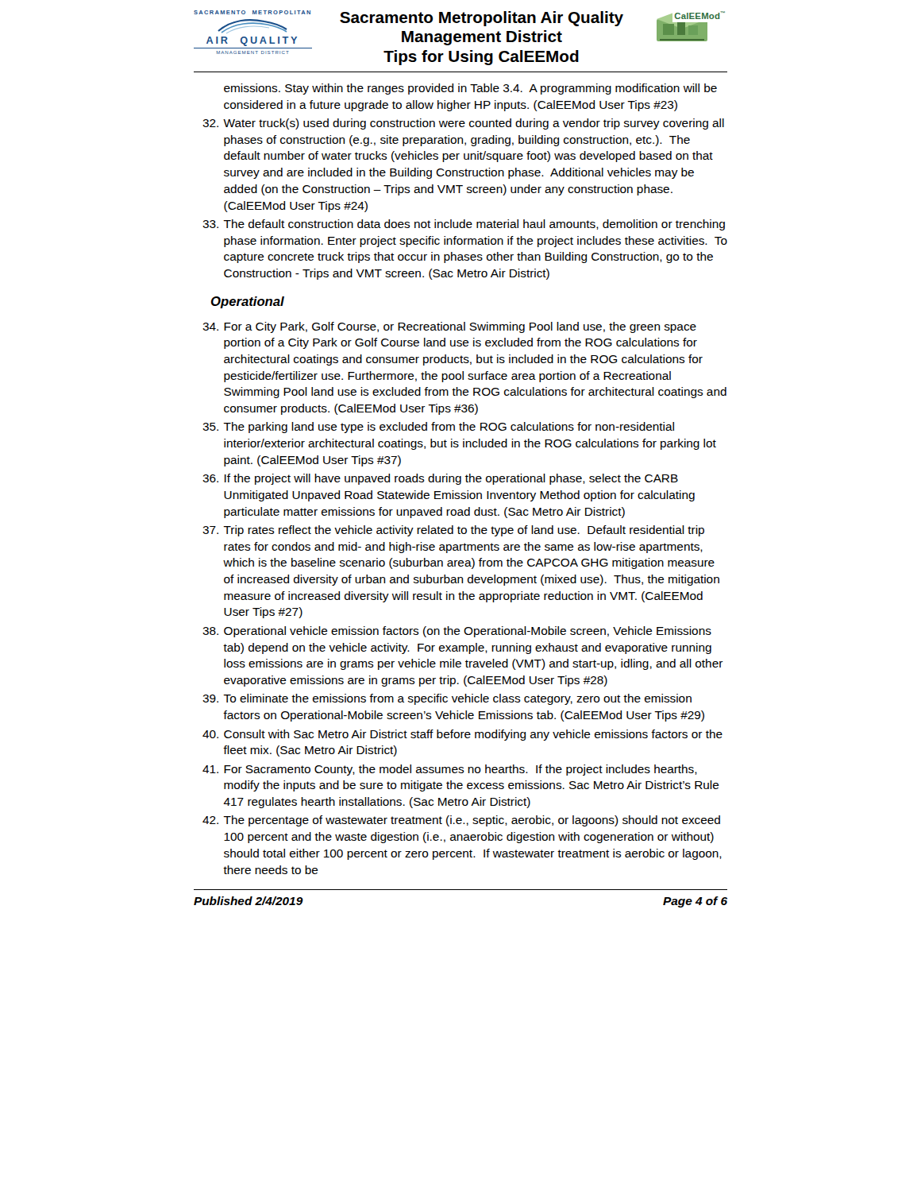SACRAMENTO METROPOLITAN
AIR QUALITY
MANAGEMENT DISTRICT
Sacramento Metropolitan Air Quality
Management District
Tips for Using CalEEMod
CalEEMod™
emissions. Stay within the ranges provided in Table 3.4. A programming modification will be considered in a future upgrade to allow higher HP inputs. (CalEEMod User Tips #23)
32. Water truck(s) used during construction were counted during a vendor trip survey covering all phases of construction (e.g., site preparation, grading, building construction, etc.). The default number of water trucks (vehicles per unit/square foot) was developed based on that survey and are included in the Building Construction phase. Additional vehicles may be added (on the Construction – Trips and VMT screen) under any construction phase. (CalEEMod User Tips #24)
33. The default construction data does not include material haul amounts, demolition or trenching phase information. Enter project specific information if the project includes these activities. To capture concrete truck trips that occur in phases other than Building Construction, go to the Construction - Trips and VMT screen. (Sac Metro Air District)
Operational
34. For a City Park, Golf Course, or Recreational Swimming Pool land use, the green space portion of a City Park or Golf Course land use is excluded from the ROG calculations for architectural coatings and consumer products, but is included in the ROG calculations for pesticide/fertilizer use. Furthermore, the pool surface area portion of a Recreational Swimming Pool land use is excluded from the ROG calculations for architectural coatings and consumer products. (CalEEMod User Tips #36)
35. The parking land use type is excluded from the ROG calculations for non-residential interior/exterior architectural coatings, but is included in the ROG calculations for parking lot paint. (CalEEMod User Tips #37)
36. If the project will have unpaved roads during the operational phase, select the CARB Unmitigated Unpaved Road Statewide Emission Inventory Method option for calculating particulate matter emissions for unpaved road dust. (Sac Metro Air District)
37. Trip rates reflect the vehicle activity related to the type of land use. Default residential trip rates for condos and mid- and high-rise apartments are the same as low-rise apartments, which is the baseline scenario (suburban area) from the CAPCOA GHG mitigation measure of increased diversity of urban and suburban development (mixed use). Thus, the mitigation measure of increased diversity will result in the appropriate reduction in VMT. (CalEEMod User Tips #27)
38. Operational vehicle emission factors (on the Operational-Mobile screen, Vehicle Emissions tab) depend on the vehicle activity. For example, running exhaust and evaporative running loss emissions are in grams per vehicle mile traveled (VMT) and start-up, idling, and all other evaporative emissions are in grams per trip. (CalEEMod User Tips #28)
39. To eliminate the emissions from a specific vehicle class category, zero out the emission factors on Operational-Mobile screen’s Vehicle Emissions tab. (CalEEMod User Tips #29)
40. Consult with Sac Metro Air District staff before modifying any vehicle emissions factors or the fleet mix. (Sac Metro Air District)
41. For Sacramento County, the model assumes no hearths. If the project includes hearths, modify the inputs and be sure to mitigate the excess emissions. Sac Metro Air District’s Rule 417 regulates hearth installations. (Sac Metro Air District)
42. The percentage of wastewater treatment (i.e., septic, aerobic, or lagoons) should not exceed 100 percent and the waste digestion (i.e., anaerobic digestion with cogeneration or without) should total either 100 percent or zero percent. If wastewater treatment is aerobic or lagoon, there needs to be
Published 2/4/2019 Page 4 of 6